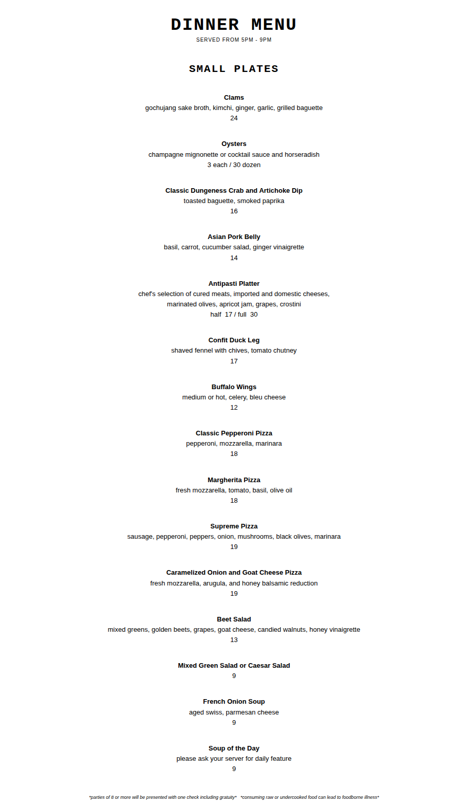DINNER MENU
SERVED FROM 5PM - 9PM
SMALL PLATES
Clams
gochujang sake broth, kimchi, ginger, garlic, grilled baguette
24
Oysters
champagne mignonette or cocktail sauce and horseradish
3 each / 30 dozen
Classic Dungeness Crab and Artichoke Dip
toasted baguette, smoked paprika
16
Asian Pork Belly
basil, carrot, cucumber salad, ginger vinaigrette
14
Antipasti Platter
chef's selection of cured meats, imported and domestic cheeses,
marinated olives, apricot jam, grapes, crostini
half 17 / full 30
Confit Duck Leg
shaved fennel with chives, tomato chutney
17
Buffalo Wings
medium or hot, celery, bleu cheese
12
Classic Pepperoni Pizza
pepperoni, mozzarella, marinara
18
Margherita Pizza
fresh mozzarella, tomato, basil, olive oil
18
Supreme Pizza
sausage, pepperoni, peppers, onion, mushrooms, black olives, marinara
19
Caramelized Onion and Goat Cheese Pizza
fresh mozzarella, arugula, and honey balsamic reduction
19
Beet Salad
mixed greens, golden beets, grapes, goat cheese, candied walnuts, honey vinaigrette
13
Mixed Green Salad or Caesar Salad
9
French Onion Soup
aged swiss, parmesan cheese
9
Soup of the Day
please ask your server for daily feature
9
*parties of 8 or more will be presented with one check including gratuity* *consuming raw or undercooked food can lead to foodborne illness*